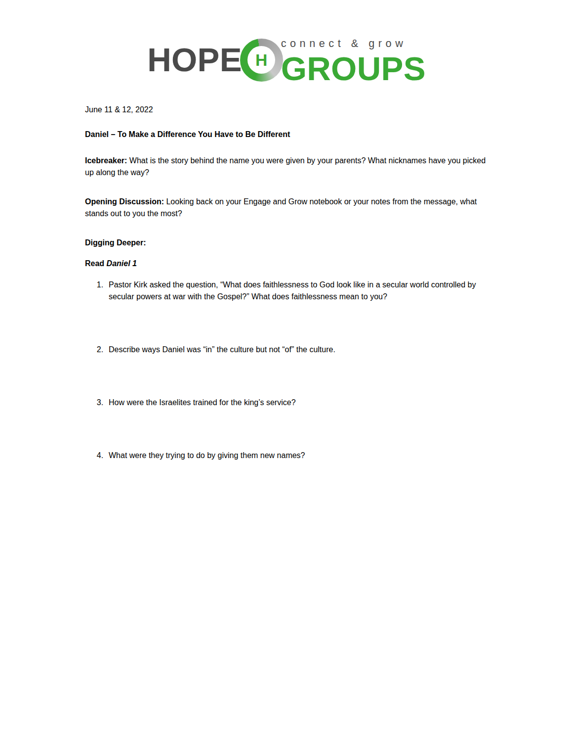HOPE H connect & grow GROUPS
June 11 & 12, 2022
Daniel – To Make a Difference You Have to Be Different
Icebreaker: What is the story behind the name you were given by your parents? What nicknames have you picked up along the way?
Opening Discussion: Looking back on your Engage and Grow notebook or your notes from the message, what stands out to you the most?
Digging Deeper:
Read Daniel 1
Pastor Kirk asked the question, “What does faithlessness to God look like in a secular world controlled by secular powers at war with the Gospel?” What does faithlessness mean to you?
Describe ways Daniel was “in” the culture but not “of” the culture.
How were the Israelites trained for the king’s service?
What were they trying to do by giving them new names?